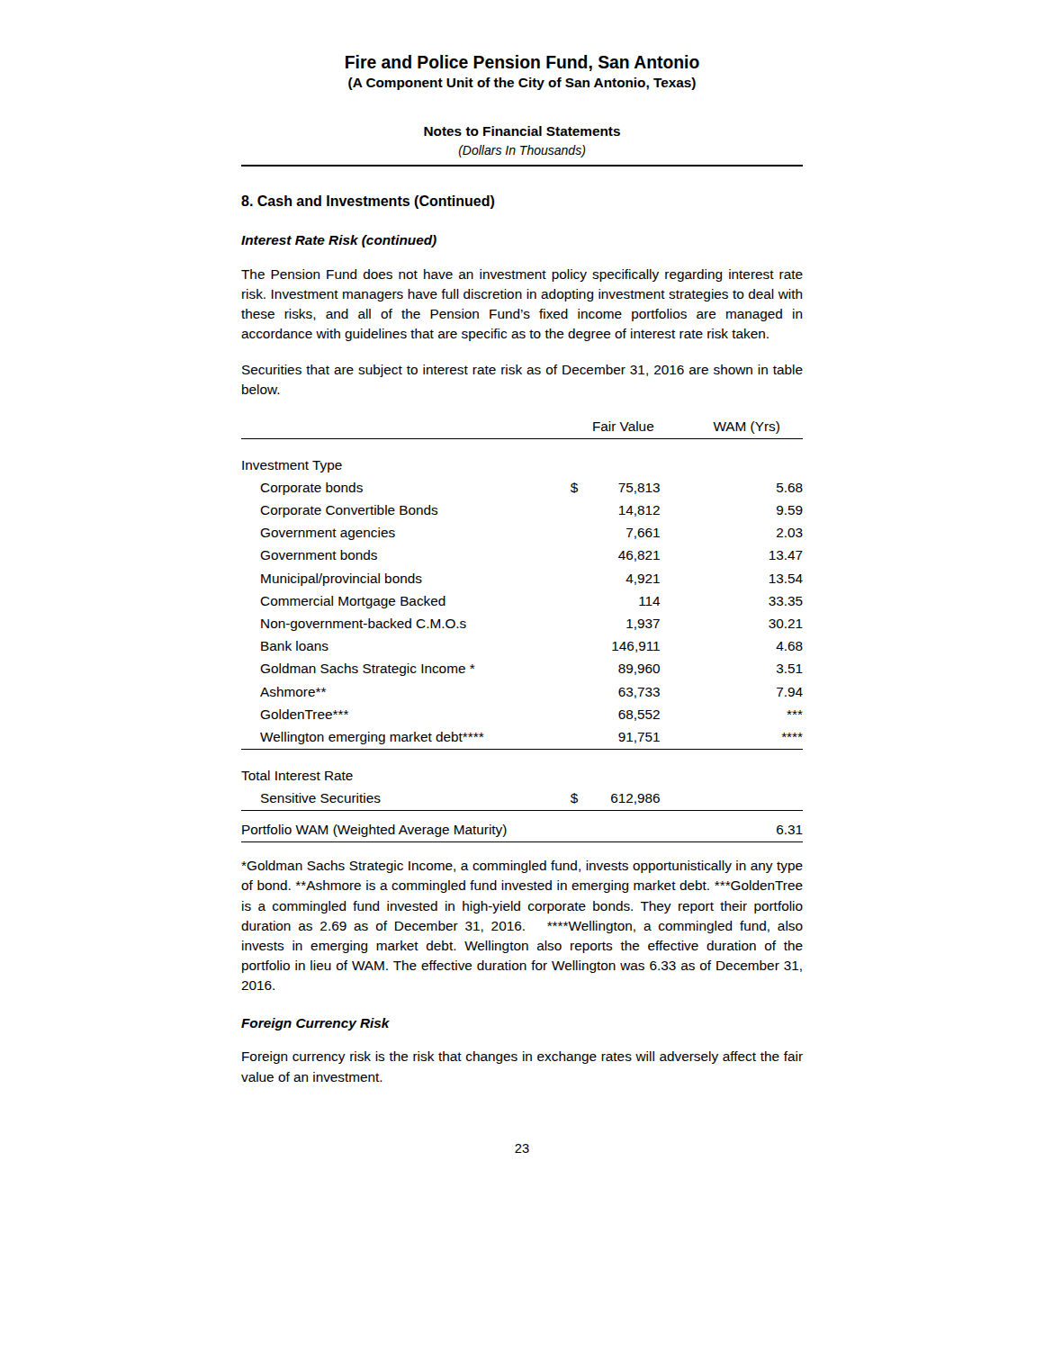Fire and Police Pension Fund, San Antonio
(A Component Unit of the City of San Antonio, Texas)
Notes to Financial Statements
(Dollars In Thousands)
8. Cash and Investments (Continued)
Interest Rate Risk (continued)
The Pension Fund does not have an investment policy specifically regarding interest rate risk. Investment managers have full discretion in adopting investment strategies to deal with these risks, and all of the Pension Fund’s fixed income portfolios are managed in accordance with guidelines that are specific as to the degree of interest rate risk taken.
Securities that are subject to interest rate risk as of December 31, 2016 are shown in table below.
| | Fair Value | WAM (Yrs) |
| --- | --- | --- |
| Investment Type | | | |
| Corporate bonds | $ | 75,813 | 5.68 |
| Corporate Convertible Bonds | | 14,812 | 9.59 |
| Government agencies | | 7,661 | 2.03 |
| Government bonds | | 46,821 | 13.47 |
| Municipal/provincial bonds | | 4,921 | 13.54 |
| Commercial Mortgage Backed | | 114 | 33.35 |
| Non-government-backed C.M.O.s | | 1,937 | 30.21 |
| Bank loans | | 146,911 | 4.68 |
| Goldman Sachs Strategic Income * | | 89,960 | 3.51 |
| Ashmore** | | 63,733 | 7.94 |
| GoldenTree*** | | 68,552 | *** |
| Wellington emerging market debt**** | | 91,751 | **** |
| Total Interest Rate | | | |
| Sensitive Securities | $ | 612,986 | |
| Portfolio WAM (Weighted Average Maturity) | | | 6.31 |
*Goldman Sachs Strategic Income, a commingled fund, invests opportunistically in any type of bond. **Ashmore is a commingled fund invested in emerging market debt. ***GoldenTree is a commingled fund invested in high-yield corporate bonds. They report their portfolio duration as 2.69 as of December 31, 2016. ****Wellington, a commingled fund, also invests in emerging market debt. Wellington also reports the effective duration of the portfolio in lieu of WAM. The effective duration for Wellington was 6.33 as of December 31, 2016.
Foreign Currency Risk
Foreign currency risk is the risk that changes in exchange rates will adversely affect the fair value of an investment.
23